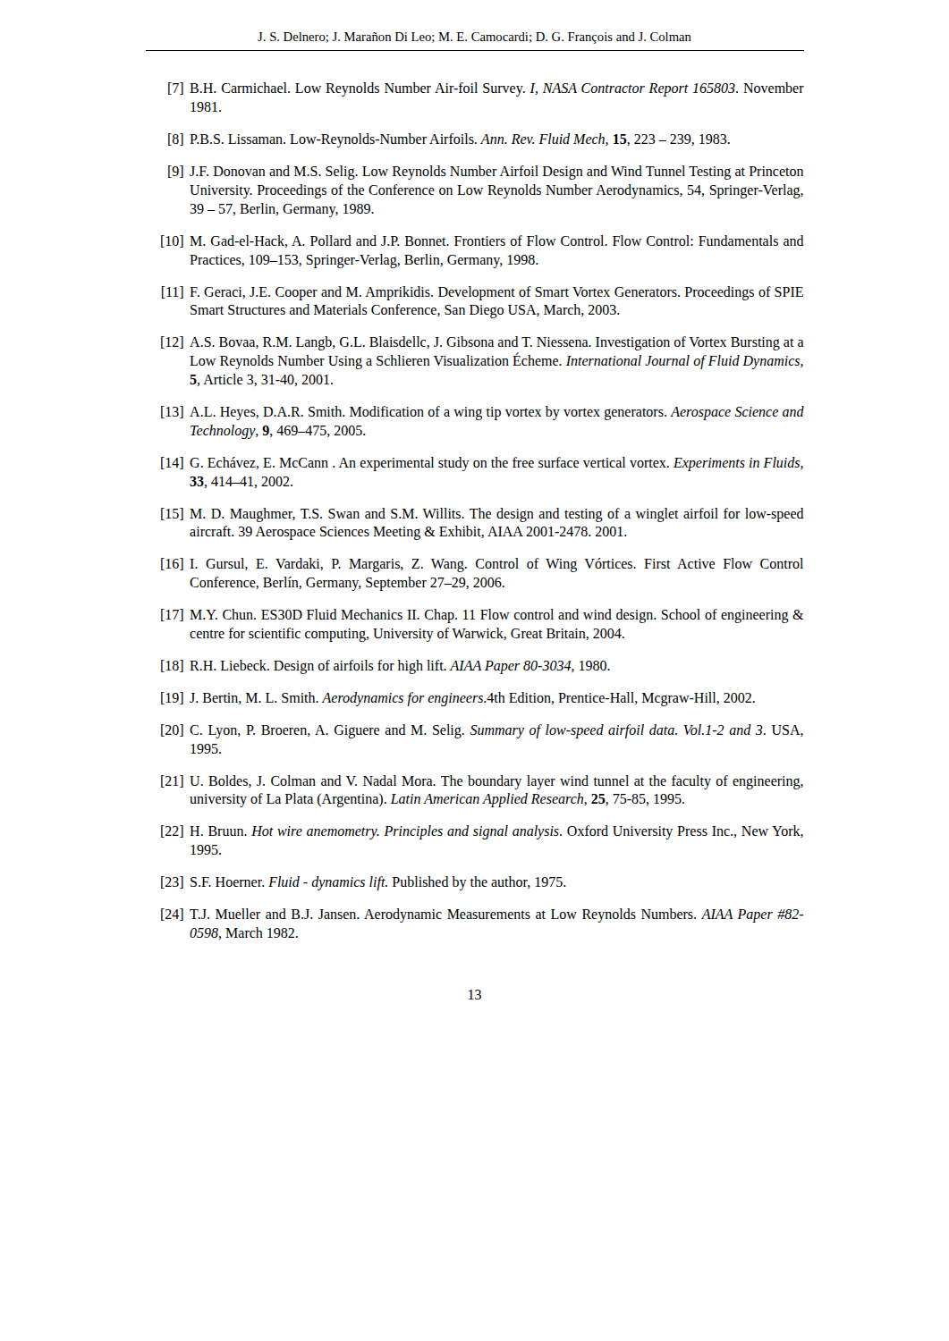J. S. Delnero; J. Marañon Di Leo; M. E. Camocardi; D. G. François and J. Colman
[7] B.H. Carmichael. Low Reynolds Number Air-foil Survey. I, NASA Contractor Report 165803. November 1981.
[8] P.B.S. Lissaman. Low-Reynolds-Number Airfoils. Ann. Rev. Fluid Mech, 15, 223 – 239, 1983.
[9] J.F. Donovan and M.S. Selig. Low Reynolds Number Airfoil Design and Wind Tunnel Testing at Princeton University. Proceedings of the Conference on Low Reynolds Number Aerodynamics, 54, Springer-Verlag, 39 – 57, Berlin, Germany, 1989.
[10] M. Gad-el-Hack, A. Pollard and J.P. Bonnet. Frontiers of Flow Control. Flow Control: Fundamentals and Practices, 109–153, Springer-Verlag, Berlin, Germany, 1998.
[11] F. Geraci, J.E. Cooper and M. Amprikidis. Development of Smart Vortex Generators. Proceedings of SPIE Smart Structures and Materials Conference, San Diego USA, March, 2003.
[12] A.S. Bovaa, R.M. Langb, G.L. Blaisdellc, J. Gibsona and T. Niessena. Investigation of Vortex Bursting at a Low Reynolds Number Using a Schlieren Visualization Écheme. International Journal of Fluid Dynamics, 5, Article 3, 31-40, 2001.
[13] A.L. Heyes, D.A.R. Smith. Modification of a wing tip vortex by vortex generators. Aerospace Science and Technology, 9, 469–475, 2005.
[14] G. Echávez, E. McCann . An experimental study on the free surface vertical vortex. Experiments in Fluids, 33, 414–41, 2002.
[15] M. D. Maughmer, T.S. Swan and S.M. Willits. The design and testing of a winglet airfoil for low-speed aircraft. 39 Aerospace Sciences Meeting & Exhibit, AIAA 2001-2478. 2001.
[16] I. Gursul, E. Vardaki, P. Margaris, Z. Wang. Control of Wing Vórtices. First Active Flow Control Conference, Berlín, Germany, September 27–29, 2006.
[17] M.Y. Chun. ES30D Fluid Mechanics II. Chap. 11 Flow control and wind design. School of engineering & centre for scientific computing, University of Warwick, Great Britain, 2004.
[18] R.H. Liebeck. Design of airfoils for high lift. AIAA Paper 80-3034, 1980.
[19] J. Bertin, M. L. Smith. Aerodynamics for engineers.4th Edition, Prentice-Hall, Mcgraw-Hill, 2002.
[20] C. Lyon, P. Broeren, A. Giguere and M. Selig. Summary of low-speed airfoil data. Vol.1-2 and 3. USA, 1995.
[21] U. Boldes, J. Colman and V. Nadal Mora. The boundary layer wind tunnel at the faculty of engineering, university of La Plata (Argentina). Latin American Applied Research, 25, 75-85, 1995.
[22] H. Bruun. Hot wire anemometry. Principles and signal analysis. Oxford University Press Inc., New York, 1995.
[23] S.F. Hoerner. Fluid - dynamics lift. Published by the author, 1975.
[24] T.J. Mueller and B.J. Jansen. Aerodynamic Measurements at Low Reynolds Numbers. AIAA Paper #82-0598, March 1982.
13